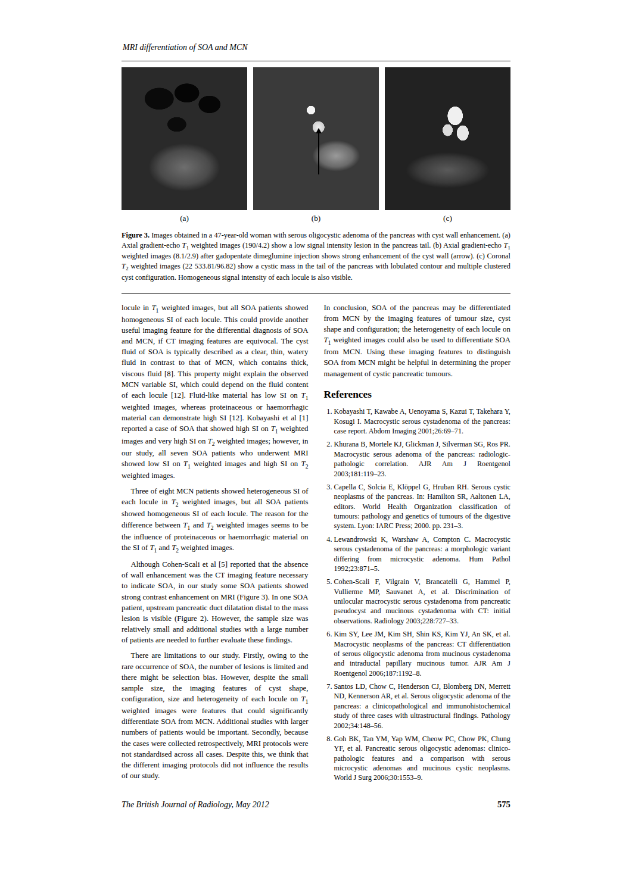MRI differentiation of SOA and MCN
(a)
(b)
(c)
Figure 3. Images obtained in a 47-year-old woman with serous oligocystic adenoma of the pancreas with cyst wall enhancement. (a) Axial gradient-echo T1 weighted images (190/4.2) show a low signal intensity lesion in the pancreas tail. (b) Axial gradient-echo T1 weighted images (8.1/2.9) after gadopentate dimeglumine injection shows strong enhancement of the cyst wall (arrow). (c) Coronal T2 weighted images (22 533.81/96.82) show a cystic mass in the tail of the pancreas with lobulated contour and multiple clustered cyst configuration. Homogeneous signal intensity of each locule is also visible.
locule in T1 weighted images, but all SOA patients showed homogeneous SI of each locule. This could provide another useful imaging feature for the differential diagnosis of SOA and MCN, if CT imaging features are equivocal. The cyst fluid of SOA is typically described as a clear, thin, watery fluid in contrast to that of MCN, which contains thick, viscous fluid [8]. This property might explain the observed MCN variable SI, which could depend on the fluid content of each locule [12]. Fluid-like material has low SI on T1 weighted images, whereas proteinaceous or haemorrhagic material can demonstrate high SI [12]. Kobayashi et al [1] reported a case of SOA that showed high SI on T1 weighted images and very high SI on T2 weighted images; however, in our study, all seven SOA patients who underwent MRI showed low SI on T1 weighted images and high SI on T2 weighted images.
Three of eight MCN patients showed heterogeneous SI of each locule in T2 weighted images, but all SOA patients showed homogeneous SI of each locule. The reason for the difference between T1 and T2 weighted images seems to be the influence of proteinaceous or haemorrhagic material on the SI of T1 and T2 weighted images.
Although Cohen-Scali et al [5] reported that the absence of wall enhancement was the CT imaging feature necessary to indicate SOA, in our study some SOA patients showed strong contrast enhancement on MRI (Figure 3). In one SOA patient, upstream pancreatic duct dilatation distal to the mass lesion is visible (Figure 2). However, the sample size was relatively small and additional studies with a large number of patients are needed to further evaluate these findings.
There are limitations to our study. Firstly, owing to the rare occurrence of SOA, the number of lesions is limited and there might be selection bias. However, despite the small sample size, the imaging features of cyst shape, configuration, size and heterogeneity of each locule on T1 weighted images were features that could significantly differentiate SOA from MCN. Additional studies with larger numbers of patients would be important. Secondly, because the cases were collected retrospectively, MRI protocols were not standardised across all cases. Despite this, we think that the different imaging protocols did not influence the results of our study.
In conclusion, SOA of the pancreas may be differentiated from MCN by the imaging features of tumour size, cyst shape and configuration; the heterogeneity of each locule on T1 weighted images could also be used to differentiate SOA from MCN. Using these imaging features to distinguish SOA from MCN might be helpful in determining the proper management of cystic pancreatic tumours.
References
Kobayashi T, Kawabe A, Uenoyama S, Kazui T, Takehara Y, Kosugi I. Macrocystic serous cystadenoma of the pancreas: case report. Abdom Imaging 2001;26:69–71.
Khurana B, Mortele KJ, Glickman J, Silverman SG, Ros PR. Macrocystic serous adenoma of the pancreas: radiologic-pathologic correlation. AJR Am J Roentgenol 2003;181:119–23.
Capella C, Solcia E, Klöppel G, Hruban RH. Serous cystic neoplasms of the pancreas. In: Hamilton SR, Aaltonen LA, editors. World Health Organization classification of tumours: pathology and genetics of tumours of the digestive system. Lyon: IARC Press; 2000. pp. 231–3.
Lewandrowski K, Warshaw A, Compton C. Macrocystic serous cystadenoma of the pancreas: a morphologic variant differing from microcystic adenoma. Hum Pathol 1992;23:871–5.
Cohen-Scali F, Vilgrain V, Brancatelli G, Hammel P, Vullierme MP, Sauvanet A, et al. Discrimination of unilocular macrocystic serous cystadenoma from pancreatic pseudocyst and mucinous cystadenoma with CT: initial observations. Radiology 2003;228:727–33.
Kim SY, Lee JM, Kim SH, Shin KS, Kim YJ, An SK, et al. Macrocystic neoplasms of the pancreas: CT differentiation of serous oligocystic adenoma from mucinous cystadenoma and intraductal papillary mucinous tumor. AJR Am J Roentgenol 2006;187:1192–8.
Santos LD, Chow C, Henderson CJ, Blomberg DN, Merrett ND, Kennerson AR, et al. Serous oligocystic adenoma of the pancreas: a clinicopathological and immunohistochemical study of three cases with ultrastructural findings. Pathology 2002;34:148–56.
Goh BK, Tan YM, Yap WM, Cheow PC, Chow PK, Chung YF, et al. Pancreatic serous oligocystic adenomas: clinico-pathologic features and a comparison with serous microcystic adenomas and mucinous cystic neoplasms. World J Surg 2006;30:1553–9.
The British Journal of Radiology, May 2012 575